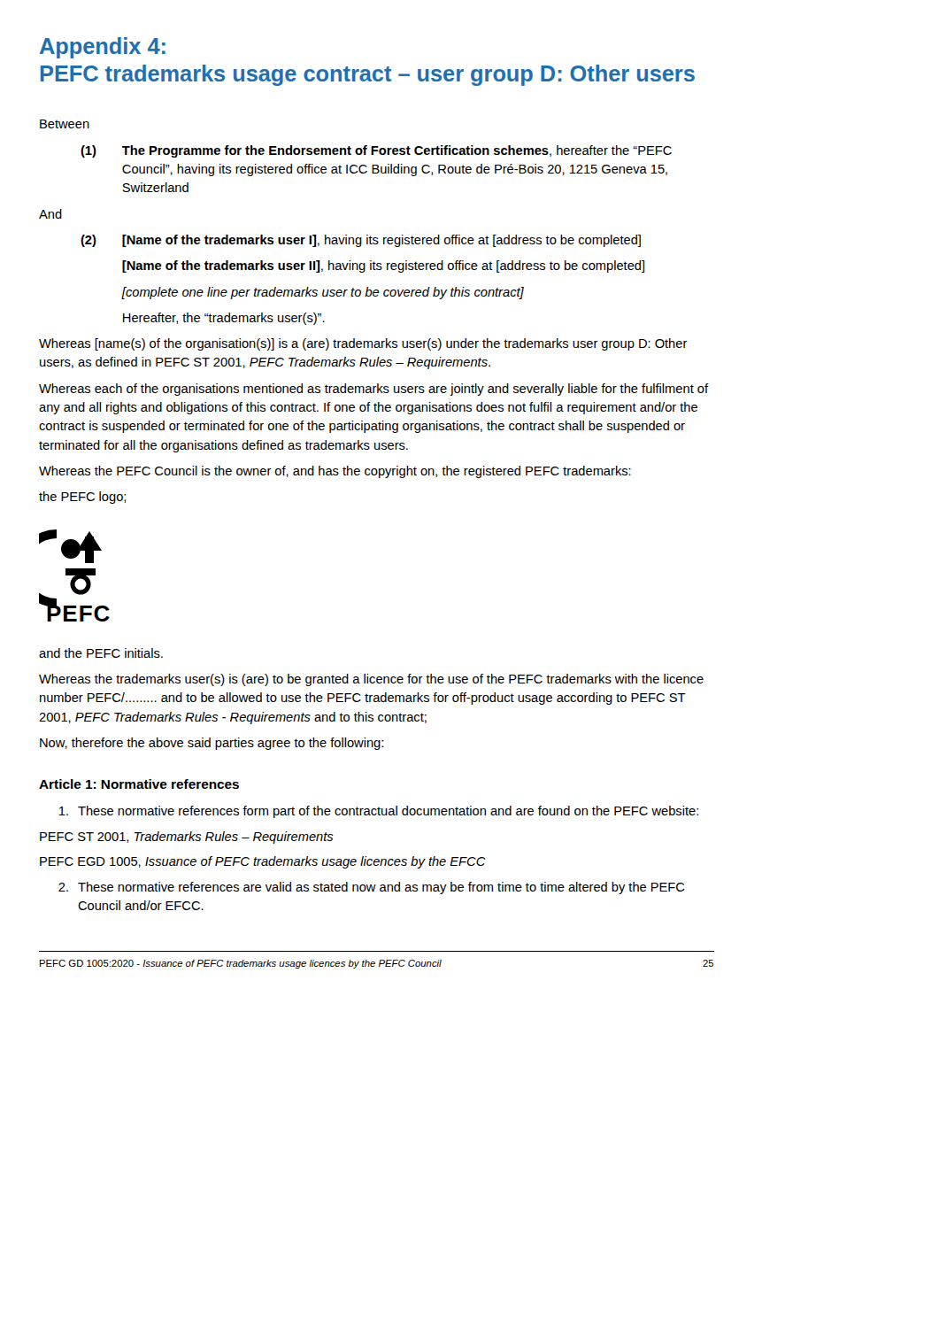Appendix 4:
PEFC trademarks usage contract – user group D: Other users
Between
(1)
The Programme for the Endorsement of Forest Certification schemes, hereafter the “PEFC Council”, having its registered office at ICC Building C, Route de Pré-Bois 20, 1215 Geneva 15, Switzerland
And
(2)
[Name of the trademarks user I], having its registered office at [address to be completed]
[Name of the trademarks user II], having its registered office at [address to be completed]
[complete one line per trademarks user to be covered by this contract]
Hereafter, the “trademarks user(s)”.
Whereas [name(s) of the organisation(s)] is a (are) trademarks user(s) under the trademarks user group D: Other users, as defined in PEFC ST 2001, PEFC Trademarks Rules – Requirements.
Whereas each of the organisations mentioned as trademarks users are jointly and severally liable for the fulfilment of any and all rights and obligations of this contract. If one of the organisations does not fulfil a requirement and/or the contract is suspended or terminated for one of the participating organisations, the contract shall be suspended or terminated for all the organisations defined as trademarks users.
Whereas the PEFC Council is the owner of, and has the copyright on, the registered PEFC trademarks:
the PEFC logo;
PEFC
and the PEFC initials.
Whereas the trademarks user(s) is (are) to be granted a licence for the use of the PEFC trademarks with the licence number PEFC/......... and to be allowed to use the PEFC trademarks for off-product usage according to PEFC ST 2001, PEFC Trademarks Rules - Requirements and to this contract;
Now, therefore the above said parties agree to the following:
Article 1: Normative references
These normative references form part of the contractual documentation and are found on the PEFC website:
PEFC ST 2001, Trademarks Rules – Requirements
PEFC EGD 1005, Issuance of PEFC trademarks usage licences by the EFCC
These normative references are valid as stated now and as may be from time to time altered by the PEFC Council and/or EFCC.
PEFC GD 1005:2020 - Issuance of PEFC trademarks usage licences by the PEFC Council
25